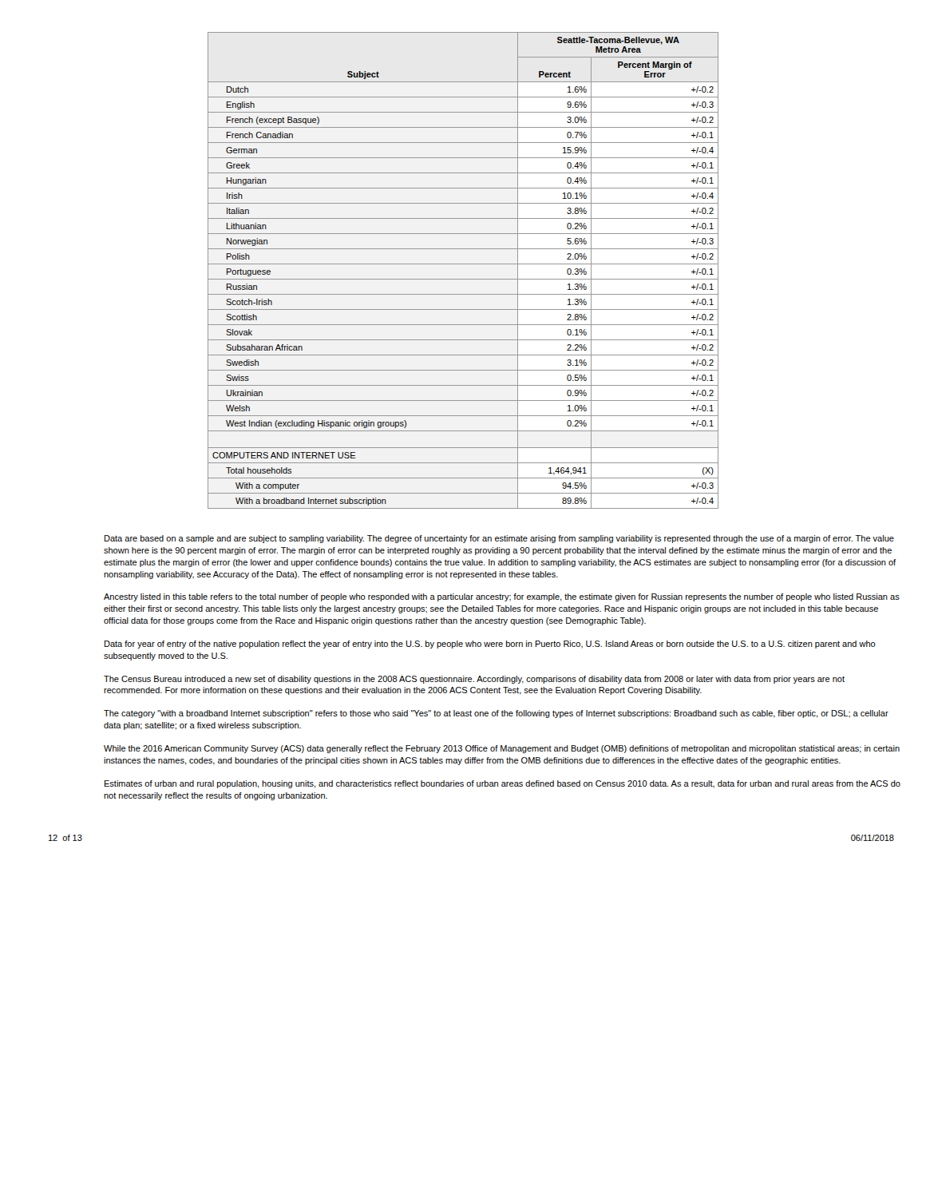| Subject | Seattle-Tacoma-Bellevue, WA Metro Area |
| --- | --- |
| Percent | Percent Margin of Error |
| Dutch | 1.6% | +/-0.2 |
| English | 9.6% | +/-0.3 |
| French (except Basque) | 3.0% | +/-0.2 |
| French Canadian | 0.7% | +/-0.1 |
| German | 15.9% | +/-0.4 |
| Greek | 0.4% | +/-0.1 |
| Hungarian | 0.4% | +/-0.1 |
| Irish | 10.1% | +/-0.4 |
| Italian | 3.8% | +/-0.2 |
| Lithuanian | 0.2% | +/-0.1 |
| Norwegian | 5.6% | +/-0.3 |
| Polish | 2.0% | +/-0.2 |
| Portuguese | 0.3% | +/-0.1 |
| Russian | 1.3% | +/-0.1 |
| Scotch-Irish | 1.3% | +/-0.1 |
| Scottish | 2.8% | +/-0.2 |
| Slovak | 0.1% | +/-0.1 |
| Subsaharan African | 2.2% | +/-0.2 |
| Swedish | 3.1% | +/-0.2 |
| Swiss | 0.5% | +/-0.1 |
| Ukrainian | 0.9% | +/-0.2 |
| Welsh | 1.0% | +/-0.1 |
| West Indian (excluding Hispanic origin groups) | 0.2% | +/-0.1 |
| COMPUTERS AND INTERNET USE | | |
| Total households | 1,464,941 | (X) |
| With a computer | 94.5% | +/-0.3 |
| With a broadband Internet subscription | 89.8% | +/-0.4 |
Data are based on a sample and are subject to sampling variability. The degree of uncertainty for an estimate arising from sampling variability is represented through the use of a margin of error. The value shown here is the 90 percent margin of error. The margin of error can be interpreted roughly as providing a 90 percent probability that the interval defined by the estimate minus the margin of error and the estimate plus the margin of error (the lower and upper confidence bounds) contains the true value. In addition to sampling variability, the ACS estimates are subject to nonsampling error (for a discussion of nonsampling variability, see Accuracy of the Data). The effect of nonsampling error is not represented in these tables.
Ancestry listed in this table refers to the total number of people who responded with a particular ancestry; for example, the estimate given for Russian represents the number of people who listed Russian as either their first or second ancestry. This table lists only the largest ancestry groups; see the Detailed Tables for more categories. Race and Hispanic origin groups are not included in this table because official data for those groups come from the Race and Hispanic origin questions rather than the ancestry question (see Demographic Table).
Data for year of entry of the native population reflect the year of entry into the U.S. by people who were born in Puerto Rico, U.S. Island Areas or born outside the U.S. to a U.S. citizen parent and who subsequently moved to the U.S.
The Census Bureau introduced a new set of disability questions in the 2008 ACS questionnaire. Accordingly, comparisons of disability data from 2008 or later with data from prior years are not recommended. For more information on these questions and their evaluation in the 2006 ACS Content Test, see the Evaluation Report Covering Disability.
The category "with a broadband Internet subscription" refers to those who said "Yes" to at least one of the following types of Internet subscriptions: Broadband such as cable, fiber optic, or DSL; a cellular data plan; satellite; or a fixed wireless subscription.
While the 2016 American Community Survey (ACS) data generally reflect the February 2013 Office of Management and Budget (OMB) definitions of metropolitan and micropolitan statistical areas; in certain instances the names, codes, and boundaries of the principal cities shown in ACS tables may differ from the OMB definitions due to differences in the effective dates of the geographic entities.
Estimates of urban and rural population, housing units, and characteristics reflect boundaries of urban areas defined based on Census 2010 data. As a result, data for urban and rural areas from the ACS do not necessarily reflect the results of ongoing urbanization.
12 of 13 06/11/2018